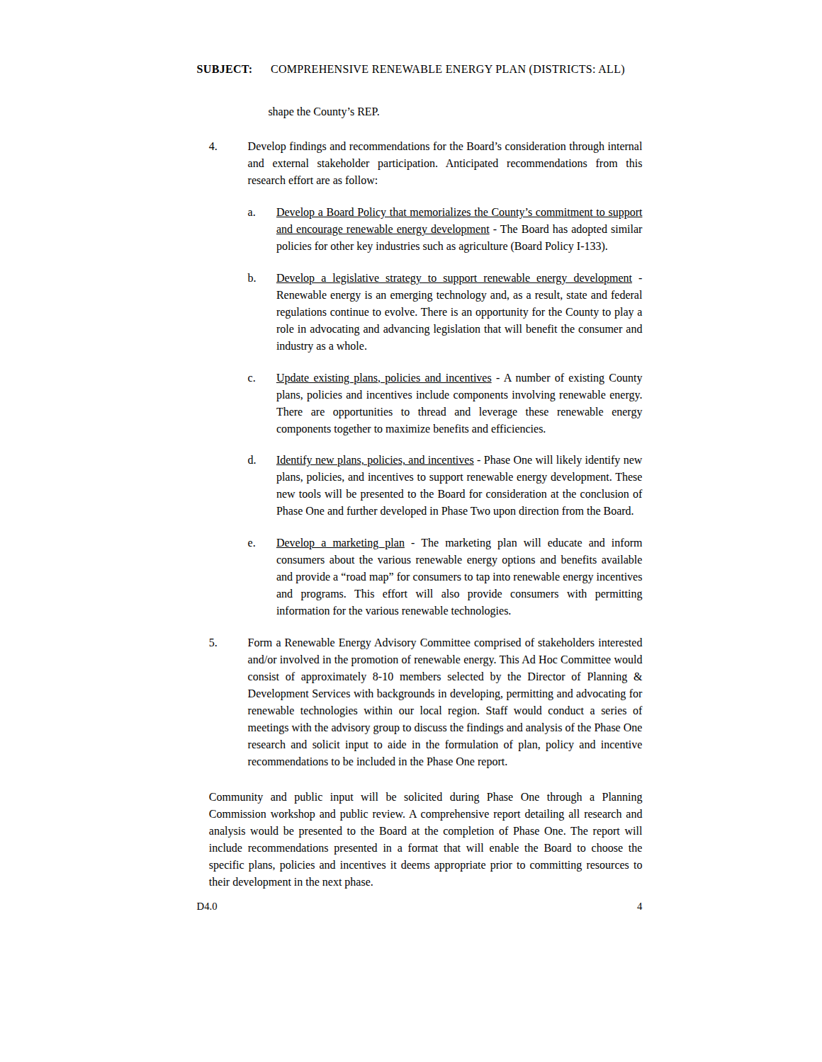SUBJECT: COMPREHENSIVE RENEWABLE ENERGY PLAN (DISTRICTS: ALL)
shape the County’s REP.
4. Develop findings and recommendations for the Board’s consideration through internal and external stakeholder participation. Anticipated recommendations from this research effort are as follow:
a. Develop a Board Policy that memorializes the County’s commitment to support and encourage renewable energy development - The Board has adopted similar policies for other key industries such as agriculture (Board Policy I-133).
b. Develop a legislative strategy to support renewable energy development - Renewable energy is an emerging technology and, as a result, state and federal regulations continue to evolve. There is an opportunity for the County to play a role in advocating and advancing legislation that will benefit the consumer and industry as a whole.
c. Update existing plans, policies and incentives - A number of existing County plans, policies and incentives include components involving renewable energy. There are opportunities to thread and leverage these renewable energy components together to maximize benefits and efficiencies.
d. Identify new plans, policies, and incentives - Phase One will likely identify new plans, policies, and incentives to support renewable energy development. These new tools will be presented to the Board for consideration at the conclusion of Phase One and further developed in Phase Two upon direction from the Board.
e. Develop a marketing plan - The marketing plan will educate and inform consumers about the various renewable energy options and benefits available and provide a “road map” for consumers to tap into renewable energy incentives and programs. This effort will also provide consumers with permitting information for the various renewable technologies.
5. Form a Renewable Energy Advisory Committee comprised of stakeholders interested and/or involved in the promotion of renewable energy. This Ad Hoc Committee would consist of approximately 8-10 members selected by the Director of Planning & Development Services with backgrounds in developing, permitting and advocating for renewable technologies within our local region. Staff would conduct a series of meetings with the advisory group to discuss the findings and analysis of the Phase One research and solicit input to aide in the formulation of plan, policy and incentive recommendations to be included in the Phase One report.
Community and public input will be solicited during Phase One through a Planning Commission workshop and public review. A comprehensive report detailing all research and analysis would be presented to the Board at the completion of Phase One. The report will include recommendations presented in a format that will enable the Board to choose the specific plans, policies and incentives it deems appropriate prior to committing resources to their development in the next phase.
D4.0 4